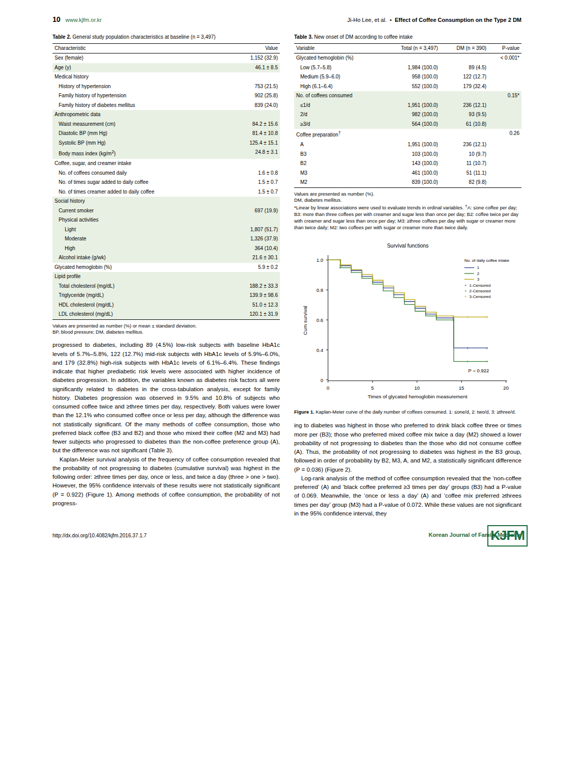10 www.kjfm.or.kr
Ji-Ho Lee, et al. • Effect of Coffee Consumption on the Type 2 DM
Table 2. General study population characteristics at baseline (n = 3,497)
| Characteristic | Value |
| --- | --- |
| Sex (female) | 1,152 (32.9) |
| Age (y) | 46.1 ± 8.5 |
| Medical history | |
| History of hypertension | 753 (21.5) |
| Family history of hypertension | 902 (25.8) |
| Family history of diabetes mellitus | 839 (24.0) |
| Anthropometric data | |
| Waist measurement (cm) | 84.2 ± 15.6 |
| Diastolic BP (mm Hg) | 81.4 ± 10.8 |
| Systolic BP (mm Hg) | 125.4 ± 15.1 |
| Body mass index (kg/m 2 ) | 24.8 ± 3.1 |
| Coffee, sugar, and creamer intake | |
| No. of coffees consumed daily | 1.6 ± 0.8 |
| No. of times sugar added to daily coffee | 1.5 ± 0.7 |
| No. of times creamer added to daily coffee | 1.5 ± 0.7 |
| Social history | |
| Current smoker | 697 (19.9) |
| Physical activities | |
| Light | 1,807 (51.7) |
| Moderate | 1,326 (37.9) |
| High | 364 (10.4) |
| Alcohol intake (g/wk) | 21.6 ± 30.1 |
| Glycated hemoglobin (%) | 5.9 ± 0.2 |
| Lipid profile | |
| Total cholesterol (mg/dL) | 188.2 ± 33.3 |
| Triglyceride (mg/dL) | 139.9 ± 98.6 |
| HDL cholesterol (mg/dL) | 51.0 ± 12.3 |
| LDL cholesterol (mg/dL) | 120.1 ± 31.9 |
Values are presented as number (%) or mean ± standard deviation.
BP, blood pressure; DM, diabetes mellitus.
progressed to diabetes, including 89 (4.5%) low-risk subjects with baseline HbA1c levels of 5.7%–5.8%, 122 (12.7%) mid-risk subjects with HbA1c levels of 5.9%–6.0%, and 179 (32.8%) high-risk subjects with HbA1c levels of 6.1%–6.4%. These findings indicate that higher prediabetic risk levels were associated with higher incidence of diabetes progression. In addition, the variables known as diabetes risk factors all were significantly related to diabetes in the cross-tabulation analysis, except for family history. Diabetes progression was observed in 9.5% and 10.8% of subjects who consumed coffee twice and ≥three times per day, respectively. Both values were lower than the 12.1% who consumed coffee once or less per day, although the difference was not statistically significant. Of the many methods of coffee consumption, those who preferred black coffee (B3 and B2) and those who mixed their coffee (M2 and M3) had fewer subjects who progressed to diabetes than the non-coffee preference group (A), but the difference was not significant (Table 3).
Kaplan-Meier survival analysis of the frequency of coffee consumption revealed that the probability of not progressing to diabetes (cumulative survival) was highest in the following order: ≥three times per day, once or less, and twice a day (three > one > two). However, the 95% confidence intervals of these results were not statistically significant (P = 0.922) (Figure 1). Among methods of coffee consumption, the probability of not progress-
Table 3. New onset of DM according to coffee intake
| Variable | Total (n = 3,497) | DM (n = 390) | P-value |
| --- | --- | --- | --- |
| Glycated hemoglobin (%) | | | < 0.001* |
| Low (5.7–5.8) | 1,984 (100.0) | 89 (4.5) | |
| Medium (5.9–6.0) | 958 (100.0) | 122 (12.7) | |
| High (6.1–6.4) | 552 (100.0) | 179 (32.4) | |
| No. of coffees consumed | | | 0.15* |
| ≤1/d | 1,951 (100.0) | 236 (12.1) | |
| 2/d | 982 (100.0) | 93 (9.5) | |
| ≥3/d | 564 (100.0) | 61 (10.8) | |
| Coffee preparation † | | | 0.26 |
| A | 1,951 (100.0) | 236 (12.1) | |
| B3 | 103 (100.0) | 10 (9.7) | |
| B2 | 143 (100.0) | 11 (10.7) | |
| M3 | 461 (100.0) | 51 (11.1) | |
| M2 | 839 (100.0) | 82 (9.8) | |
Values are presented as number (%).
DM, diabetes mellitus.
*Linear by linear associations were used to evaluate trends in ordinal variables. †A: ≤one coffee per day; B3: more than three coffees per with creamer and sugar less than once per day; B2: coffee twice per day with creamer and sugar less than once per day; M3: ≥three coffees per day with sugar or creamer more than twice daily; M2: two coffees per with sugar or creamer more than twice daily.
Survival functions 1.0 0.8 0.6 0.4 0 0 5 10 15 20 Times of glycated hemoglobin measurement Cum survival No. of daily coffee intake 1 2 3 + 1-Censored + 2-Censored + 3-Censored + + + + + + + + + + + + P = 0.922
Figure 1. Kaplan-Meier curve of the daily number of coffees consumed. 1: ≤one/d, 2: two/d, 3: ≥three/d.
ing to diabetes was highest in those who preferred to drink black coffee three or times more per (B3); those who preferred mixed coffee mix twice a day (M2) showed a lower probability of not progressing to diabetes than the those who did not consume coffee (A). Thus, the probability of not progressing to diabetes was highest in the B3 group, followed in order of probability by B2, M3, A, and M2, a statistically significant difference (P = 0.036) (Figure 2).
Log-rank analysis of the method of coffee consumption revealed that the ‘non-coffee preferred’ (A) and ‘black coffee preferred ≥3 times per day’ groups (B3) had a P-value of 0.069. Meanwhile, the ‘once or less a day’ (A) and ‘coffee mix preferred ≥threes times per day’ group (M3) had a P-value of 0.072. While these values are not significant in the 95% confidence interval, they
http://dx.doi.org/10.4082/kjfm.2016.37.1.7
Korean Journal of Family Medicine
KJFM